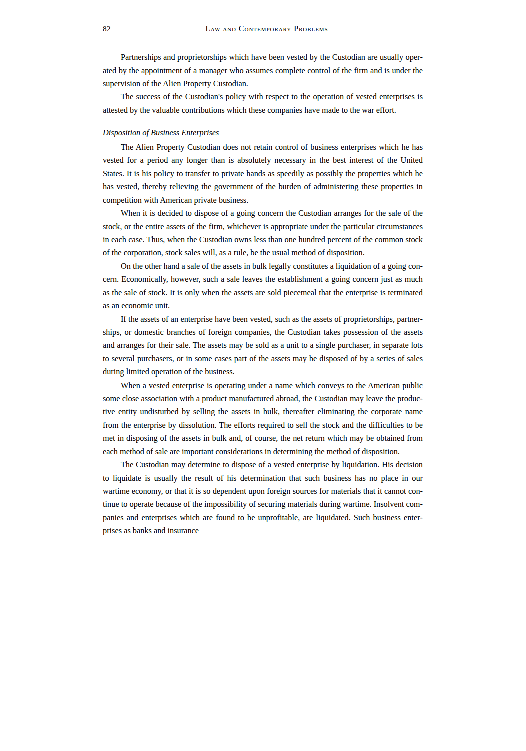82
Law and Contemporary Problems
Partnerships and proprietorships which have been vested by the Custodian are usually operated by the appointment of a manager who assumes complete control of the firm and is under the supervision of the Alien Property Custodian.
The success of the Custodian's policy with respect to the operation of vested enterprises is attested by the valuable contributions which these companies have made to the war effort.
Disposition of Business Enterprises
The Alien Property Custodian does not retain control of business enterprises which he has vested for a period any longer than is absolutely necessary in the best interest of the United States. It is his policy to transfer to private hands as speedily as possibly the properties which he has vested, thereby relieving the government of the burden of administering these properties in competition with American private business.
When it is decided to dispose of a going concern the Custodian arranges for the sale of the stock, or the entire assets of the firm, whichever is appropriate under the particular circumstances in each case. Thus, when the Custodian owns less than one hundred percent of the common stock of the corporation, stock sales will, as a rule, be the usual method of disposition.
On the other hand a sale of the assets in bulk legally constitutes a liquidation of a going concern. Economically, however, such a sale leaves the establishment a going concern just as much as the sale of stock. It is only when the assets are sold piecemeal that the enterprise is terminated as an economic unit.
If the assets of an enterprise have been vested, such as the assets of proprietorships, partnerships, or domestic branches of foreign companies, the Custodian takes possession of the assets and arranges for their sale. The assets may be sold as a unit to a single purchaser, in separate lots to several purchasers, or in some cases part of the assets may be disposed of by a series of sales during limited operation of the business.
When a vested enterprise is operating under a name which conveys to the American public some close association with a product manufactured abroad, the Custodian may leave the productive entity undisturbed by selling the assets in bulk, thereafter eliminating the corporate name from the enterprise by dissolution. The efforts required to sell the stock and the difficulties to be met in disposing of the assets in bulk and, of course, the net return which may be obtained from each method of sale are important considerations in determining the method of disposition.
The Custodian may determine to dispose of a vested enterprise by liquidation. His decision to liquidate is usually the result of his determination that such business has no place in our wartime economy, or that it is so dependent upon foreign sources for materials that it cannot continue to operate because of the impossibility of securing materials during wartime. Insolvent companies and enterprises which are found to be unprofitable, are liquidated. Such business enterprises as banks and insurance